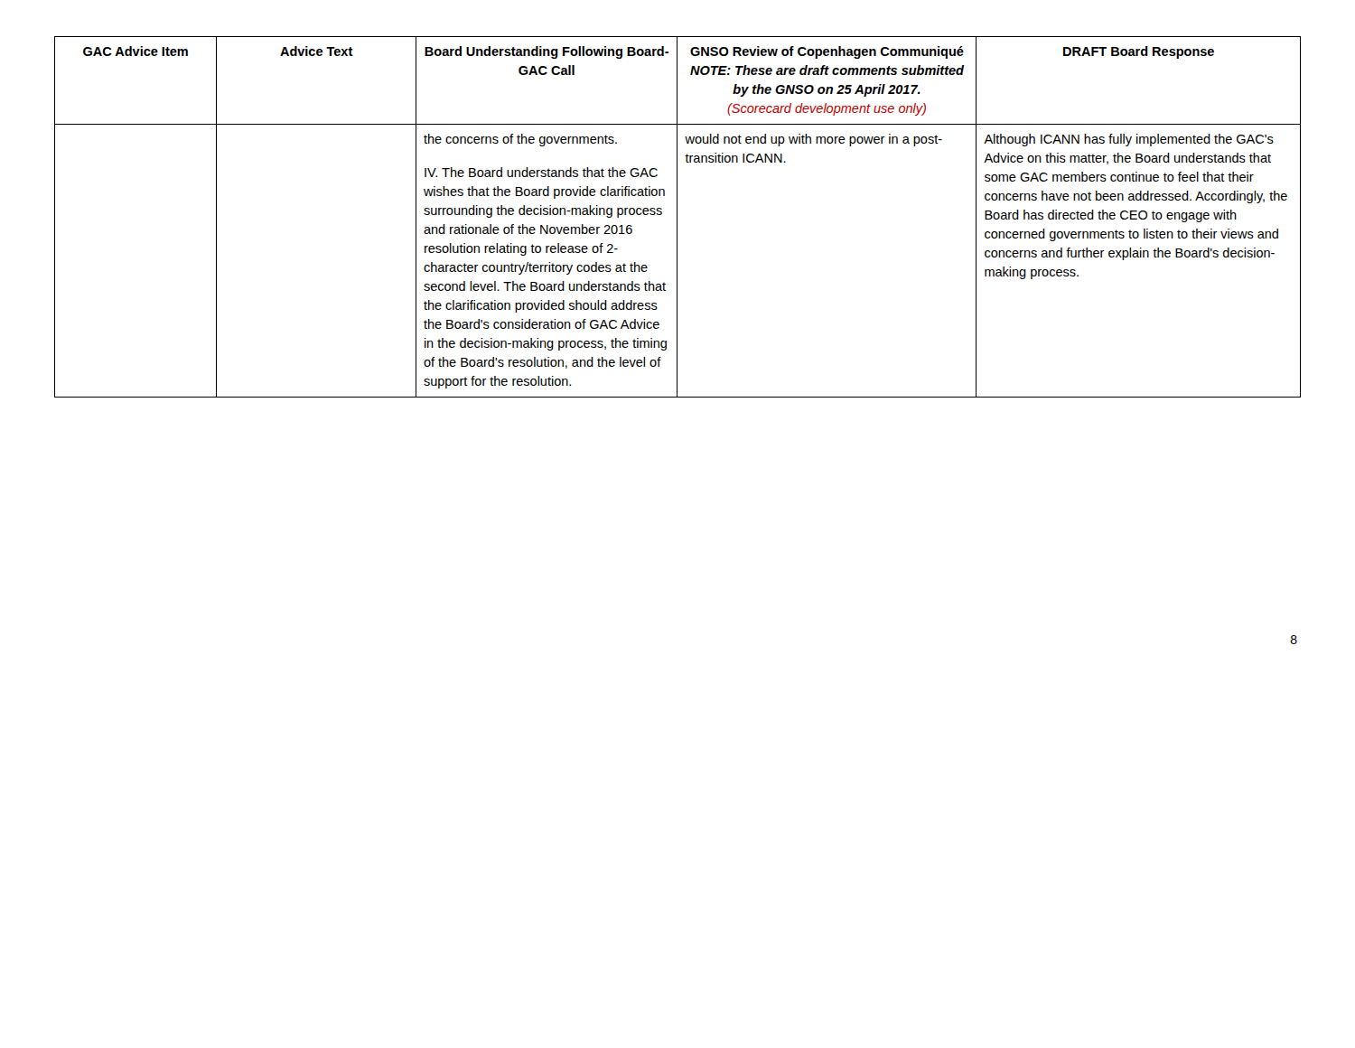| GAC Advice Item | Advice Text | Board Understanding Following Board-GAC Call | GNSO Review of Copenhagen Communiqué NOTE: These are draft comments submitted by the GNSO on 25 April 2017. (Scorecard development use only) | DRAFT Board Response |
| --- | --- | --- | --- | --- |
| | | the concerns of the governments. IV. The Board understands that the GAC wishes that the Board provide clarification surrounding the decision-making process and rationale of the November 2016 resolution relating to release of 2-character country/territory codes at the second level. The Board understands that the clarification provided should address the Board's consideration of GAC Advice in the decision-making process, the timing of the Board's resolution, and the level of support for the resolution. | would not end up with more power in a post-transition ICANN. | Although ICANN has fully implemented the GAC's Advice on this matter, the Board understands that some GAC members continue to feel that their concerns have not been addressed. Accordingly, the Board has directed the CEO to engage with concerned governments to listen to their views and concerns and further explain the Board's decision-making process. |
8